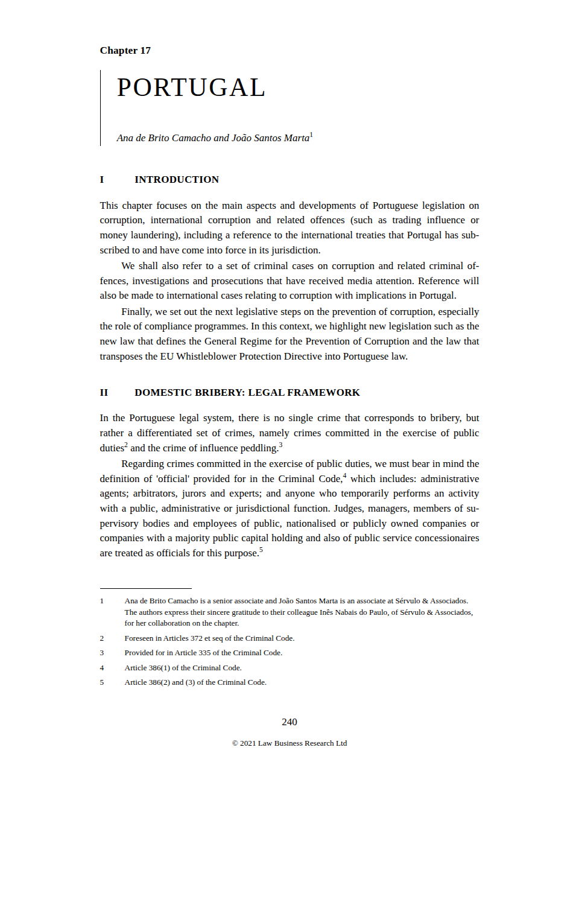Chapter 17
PORTUGAL
Ana de Brito Camacho and João Santos Marta1
IINTRODUCTION
This chapter focuses on the main aspects and developments of Portuguese legislation on corruption, international corruption and related offences (such as trading influence or money laundering), including a reference to the international treaties that Portugal has subscribed to and have come into force in its jurisdiction.
We shall also refer to a set of criminal cases on corruption and related criminal offences, investigations and prosecutions that have received media attention. Reference will also be made to international cases relating to corruption with implications in Portugal.
Finally, we set out the next legislative steps on the prevention of corruption, especially the role of compliance programmes. In this context, we highlight new legislation such as the new law that defines the General Regime for the Prevention of Corruption and the law that transposes the EU Whistleblower Protection Directive into Portuguese law.
IIDOMESTIC BRIBERY: LEGAL FRAMEWORK
In the Portuguese legal system, there is no single crime that corresponds to bribery, but rather a differentiated set of crimes, namely crimes committed in the exercise of public duties2 and the crime of influence peddling.3
Regarding crimes committed in the exercise of public duties, we must bear in mind the definition of 'official' provided for in the Criminal Code,4 which includes: administrative agents; arbitrators, jurors and experts; and anyone who temporarily performs an activity with a public, administrative or jurisdictional function. Judges, managers, members of supervisory bodies and employees of public, nationalised or publicly owned companies or companies with a majority public capital holding and also of public service concessionaires are treated as officials for this purpose.5
1 Ana de Brito Camacho is a senior associate and João Santos Marta is an associate at Sérvulo & Associados. The authors express their sincere gratitude to their colleague Inês Nabais do Paulo, of Sérvulo & Associados, for her collaboration on the chapter.
2 Foreseen in Articles 372 et seq of the Criminal Code.
3 Provided for in Article 335 of the Criminal Code.
4 Article 386(1) of the Criminal Code.
5 Article 386(2) and (3) of the Criminal Code.
240
© 2021 Law Business Research Ltd